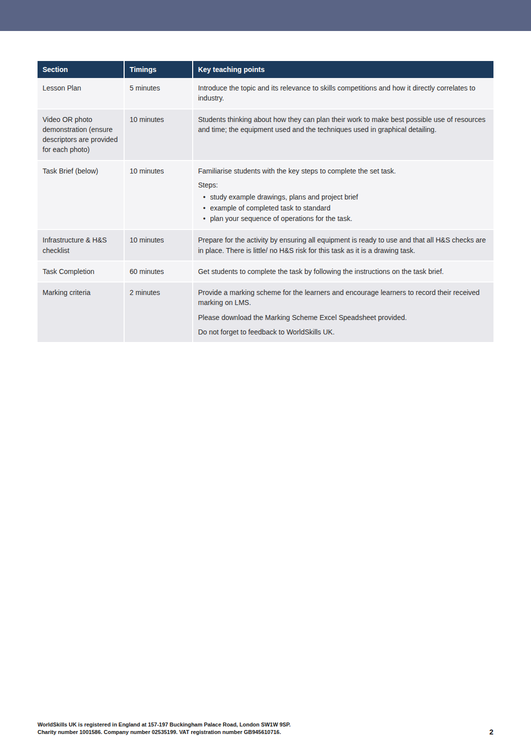| Section | Timings | Key teaching points |
| --- | --- | --- |
| Lesson Plan | 5 minutes | Introduce the topic and its relevance to skills competitions and how it directly correlates to industry. |
| Video OR photo demonstration (ensure descriptors are provided for each photo) | 10 minutes | Students thinking about how they can plan their work to make best possible use of resources and time; the equipment used and the techniques used in graphical detailing. |
| Task Brief (below) | 10 minutes | Familiarise students with the key steps to complete the set task. Steps: study example drawings, plans and project brief example of completed task to standard plan your sequence of operations for the task. |
| Infrastructure & H&S checklist | 10 minutes | Prepare for the activity by ensuring all equipment is ready to use and that all H&S checks are in place. There is little/ no H&S risk for this task as it is a drawing task. |
| Task Completion | 60 minutes | Get students to complete the task by following the instructions on the task brief. |
| Marking criteria | 2 minutes | Provide a marking scheme for the learners and encourage learners to record their received marking on LMS. Please download the Marking Scheme Excel Speadsheet provided. Do not forget to feedback to WorldSkills UK. |
WorldSkills UK is registered in England at 157-197 Buckingham Palace Road, London SW1W 9SP.
Charity number 1001586. Company number 02535199. VAT registration number GB945610716.
2